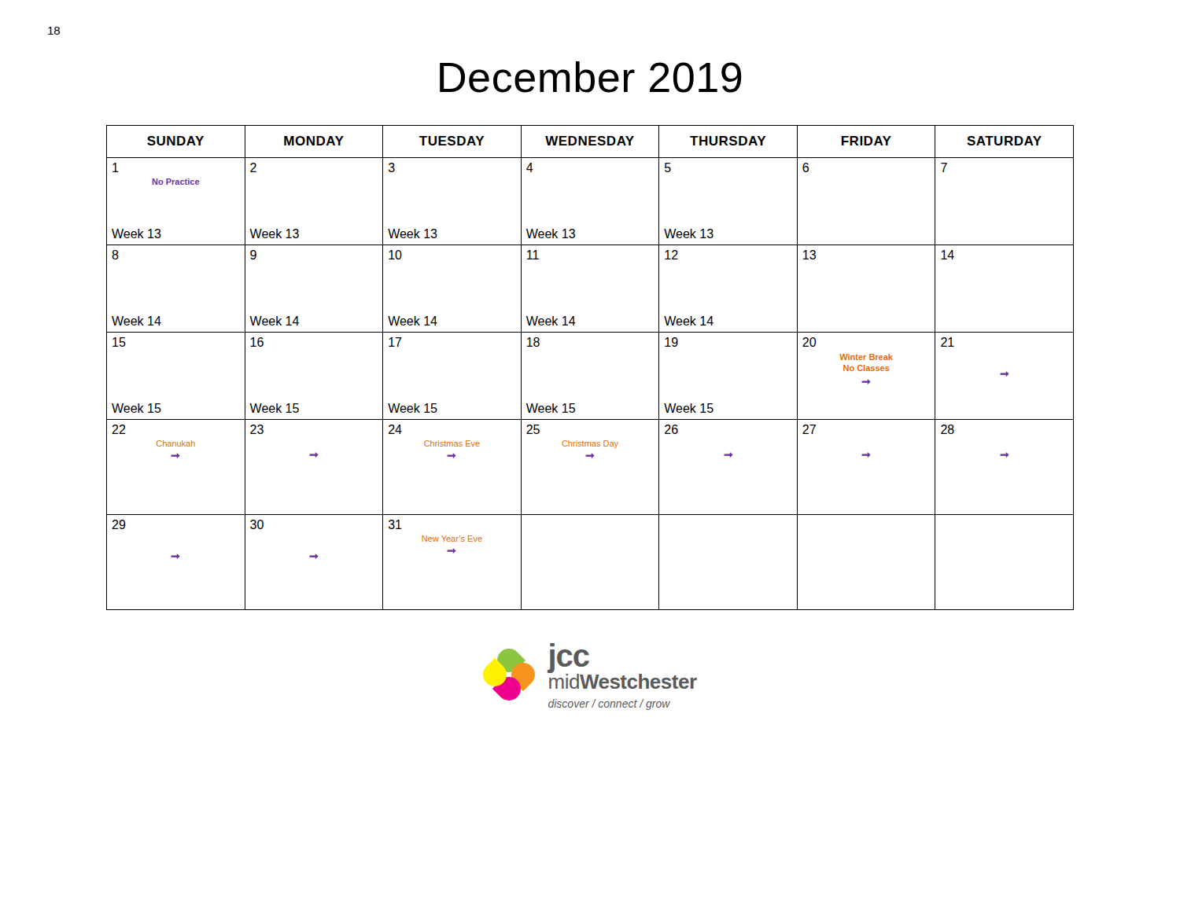18
December 2019
| SUNDAY | MONDAY | TUESDAY | WEDNESDAY | THURSDAY | FRIDAY | SATURDAY |
| --- | --- | --- | --- | --- | --- | --- |
| 1 No Practice Week 13 | 2 Week 13 | 3 Week 13 | 4 Week 13 | 5 Week 13 | 6 | 7 |
| 8 Week 14 | 9 Week 14 | 10 Week 14 | 11 Week 14 | 12 Week 14 | 13 | 14 |
| 15 Week 15 | 16 Week 15 | 17 Week 15 | 18 Week 15 | 19 Week 15 | 20 Winter Break No Classes ➞ | 21 ➞ |
| 22 Chanukah ➞ | 23 ➞ | 24 Christmas Eve ➞ | 25 Christmas Day ➞ | 26 ➞ | 27 ➞ | 28 ➞ |
| 29 ➞ | 30 ➞ | 31 New Year’s Eve ➞ | | | | |
jcc
midWestchester
discover / connect / grow